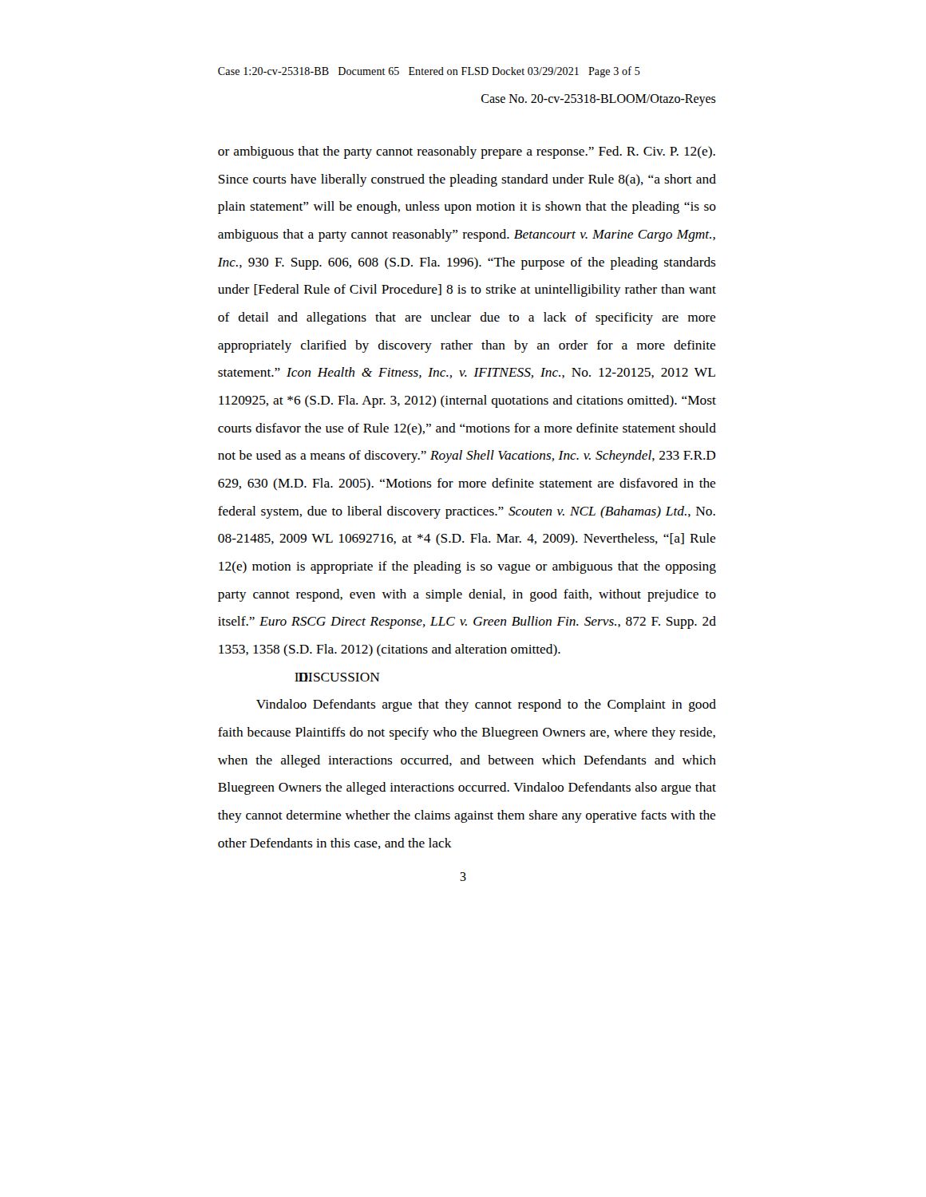Case 1:20-cv-25318-BB Document 65 Entered on FLSD Docket 03/29/2021 Page 3 of 5
Case No. 20-cv-25318-BLOOM/Otazo-Reyes
or ambiguous that the party cannot reasonably prepare a response.” Fed. R. Civ. P. 12(e). Since courts have liberally construed the pleading standard under Rule 8(a), “a short and plain statement” will be enough, unless upon motion it is shown that the pleading “is so ambiguous that a party cannot reasonably” respond. Betancourt v. Marine Cargo Mgmt., Inc., 930 F. Supp. 606, 608 (S.D. Fla. 1996). “The purpose of the pleading standards under [Federal Rule of Civil Procedure] 8 is to strike at unintelligibility rather than want of detail and allegations that are unclear due to a lack of specificity are more appropriately clarified by discovery rather than by an order for a more definite statement.” Icon Health & Fitness, Inc., v. IFITNESS, Inc., No. 12-20125, 2012 WL 1120925, at *6 (S.D. Fla. Apr. 3, 2012) (internal quotations and citations omitted). “Most courts disfavor the use of Rule 12(e),” and “motions for a more definite statement should not be used as a means of discovery.” Royal Shell Vacations, Inc. v. Scheyndel, 233 F.R.D 629, 630 (M.D. Fla. 2005). “Motions for more definite statement are disfavored in the federal system, due to liberal discovery practices.” Scouten v. NCL (Bahamas) Ltd., No. 08-21485, 2009 WL 10692716, at *4 (S.D. Fla. Mar. 4, 2009). Nevertheless, “[a] Rule 12(e) motion is appropriate if the pleading is so vague or ambiguous that the opposing party cannot respond, even with a simple denial, in good faith, without prejudice to itself.” Euro RSCG Direct Response, LLC v. Green Bullion Fin. Servs., 872 F. Supp. 2d 1353, 1358 (S.D. Fla. 2012) (citations and alteration omitted).
III. DISCUSSION
Vindaloo Defendants argue that they cannot respond to the Complaint in good faith because Plaintiffs do not specify who the Bluegreen Owners are, where they reside, when the alleged interactions occurred, and between which Defendants and which Bluegreen Owners the alleged interactions occurred. Vindaloo Defendants also argue that they cannot determine whether the claims against them share any operative facts with the other Defendants in this case, and the lack
3